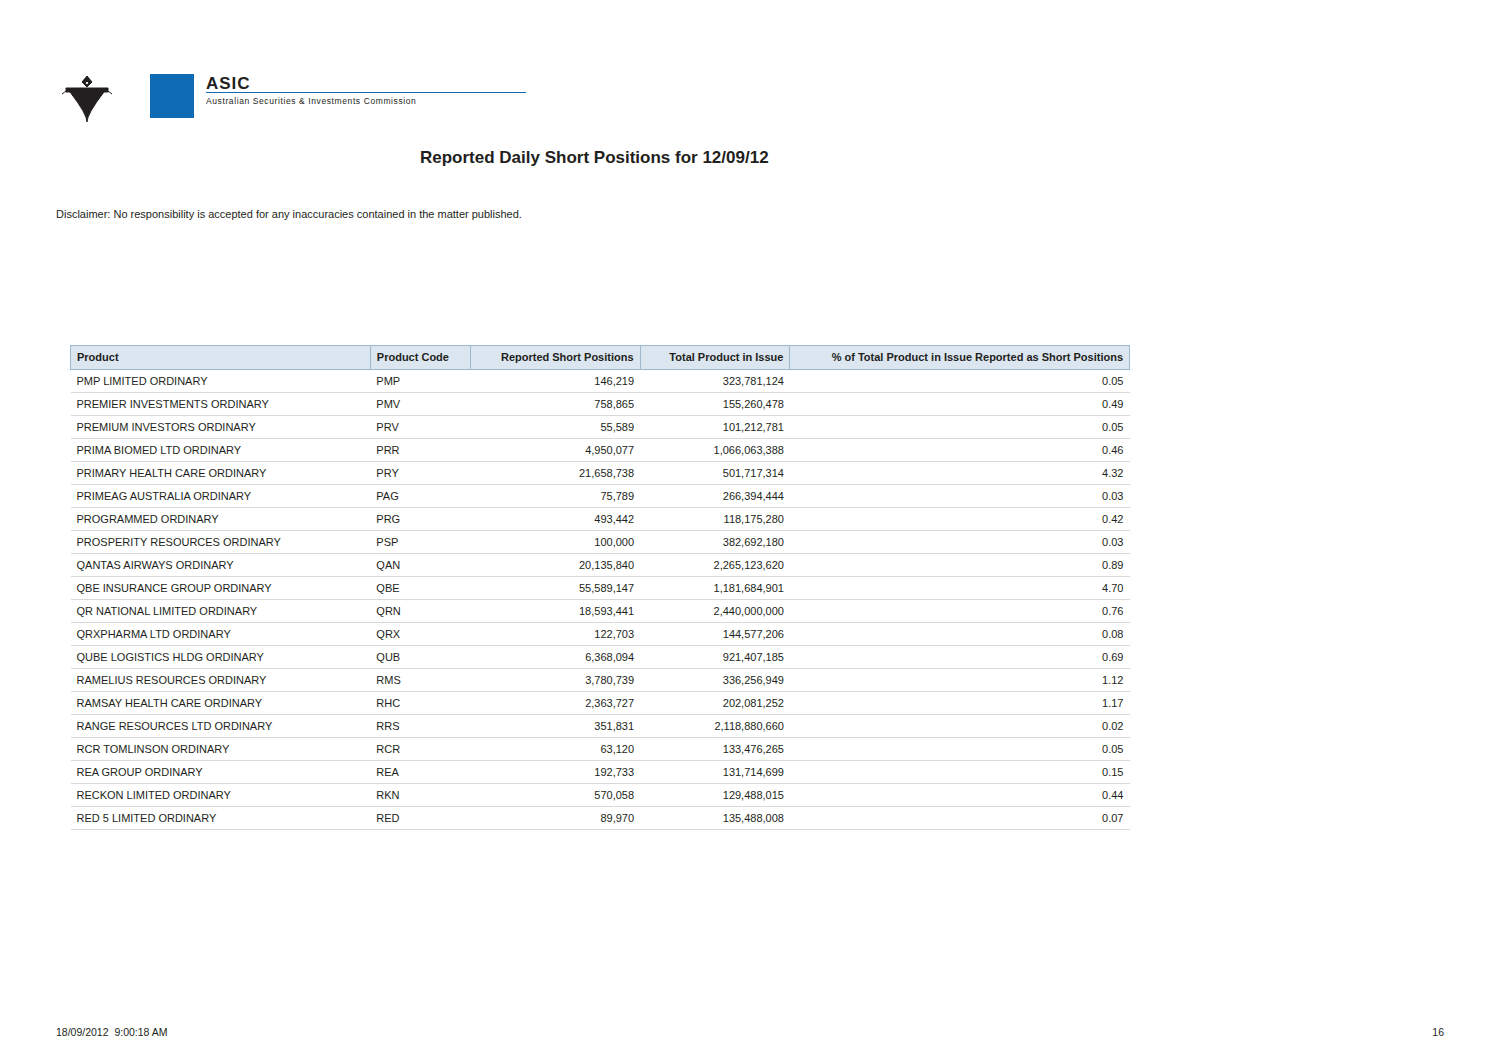ASIC
Australian Securities & Investments Commission
Reported Daily Short Positions for 12/09/12
Disclaimer: No responsibility is accepted for any inaccuracies contained in the matter published.
| Product | Product Code | Reported Short Positions | Total Product in Issue | % of Total Product in Issue Reported as Short Positions |
| --- | --- | --- | --- | --- |
| PMP LIMITED ORDINARY | PMP | 146,219 | 323,781,124 | 0.05 |
| PREMIER INVESTMENTS ORDINARY | PMV | 758,865 | 155,260,478 | 0.49 |
| PREMIUM INVESTORS ORDINARY | PRV | 55,589 | 101,212,781 | 0.05 |
| PRIMA BIOMED LTD ORDINARY | PRR | 4,950,077 | 1,066,063,388 | 0.46 |
| PRIMARY HEALTH CARE ORDINARY | PRY | 21,658,738 | 501,717,314 | 4.32 |
| PRIMEAG AUSTRALIA ORDINARY | PAG | 75,789 | 266,394,444 | 0.03 |
| PROGRAMMED ORDINARY | PRG | 493,442 | 118,175,280 | 0.42 |
| PROSPERITY RESOURCES ORDINARY | PSP | 100,000 | 382,692,180 | 0.03 |
| QANTAS AIRWAYS ORDINARY | QAN | 20,135,840 | 2,265,123,620 | 0.89 |
| QBE INSURANCE GROUP ORDINARY | QBE | 55,589,147 | 1,181,684,901 | 4.70 |
| QR NATIONAL LIMITED ORDINARY | QRN | 18,593,441 | 2,440,000,000 | 0.76 |
| QRXPHARMA LTD ORDINARY | QRX | 122,703 | 144,577,206 | 0.08 |
| QUBE LOGISTICS HLDG ORDINARY | QUB | 6,368,094 | 921,407,185 | 0.69 |
| RAMELIUS RESOURCES ORDINARY | RMS | 3,780,739 | 336,256,949 | 1.12 |
| RAMSAY HEALTH CARE ORDINARY | RHC | 2,363,727 | 202,081,252 | 1.17 |
| RANGE RESOURCES LTD ORDINARY | RRS | 351,831 | 2,118,880,660 | 0.02 |
| RCR TOMLINSON ORDINARY | RCR | 63,120 | 133,476,265 | 0.05 |
| REA GROUP ORDINARY | REA | 192,733 | 131,714,699 | 0.15 |
| RECKON LIMITED ORDINARY | RKN | 570,058 | 129,488,015 | 0.44 |
| RED 5 LIMITED ORDINARY | RED | 89,970 | 135,488,008 | 0.07 |
18/09/2012 9:00:18 AM
16